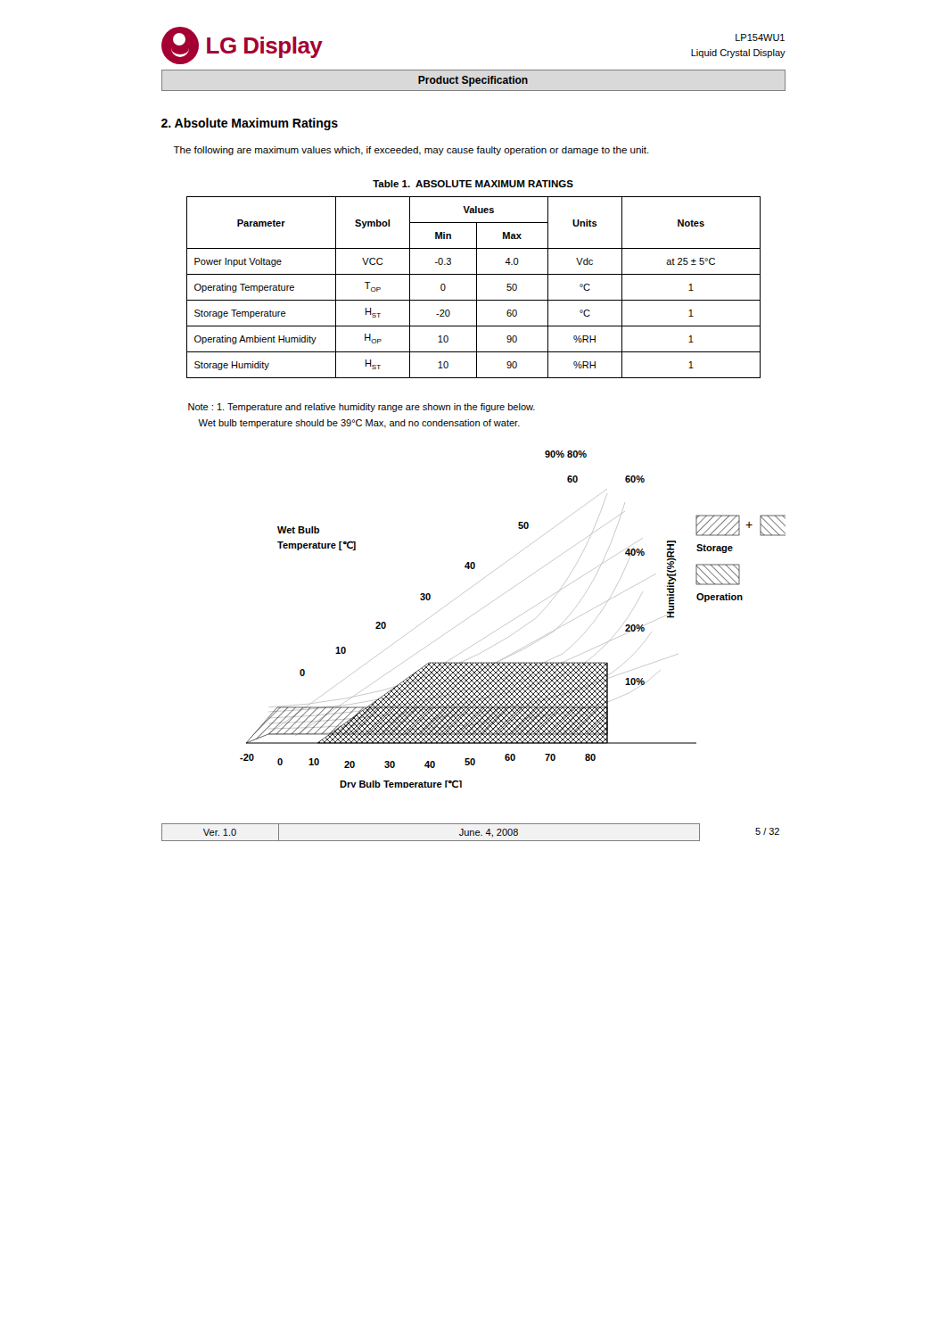LG Display
LP154WU1
Liquid Crystal Display
Product Specification
2. Absolute Maximum Ratings
The following are maximum values which, if exceeded, may cause faulty operation or damage to the unit.
Table 1. ABSOLUTE MAXIMUM RATINGS
| Parameter | Symbol | Values | Units | Notes |
| --- | --- | --- | --- | --- |
| Min | Max |
| Power Input Voltage | VCC | -0.3 | 4.0 | Vdc | at 25 ± 5°C |
| Operating Temperature | T OP | 0 | 50 | °C | 1 |
| Storage Temperature | H ST | -20 | 60 | °C | 1 |
| Operating Ambient Humidity | H OP | 10 | 90 | %RH | 1 |
| Storage Humidity | H ST | 10 | 90 | %RH | 1 |
Note : 1. Temperature and relative humidity range are shown in the figure below.
Wet bulb temperature should be 39°C Max, and no condensation of water.
90% 80% 60% 40% 20% 10% Humidity[(%)RH] Wet Bulb Temperature [℃] 60 50 40 30 20 10 0 + Storage Operation -20 0 10 20 30 40 50 60 70 80 Dry Bulb Temperature [℃]
Ver. 1.0
June. 4, 2008
5 / 32